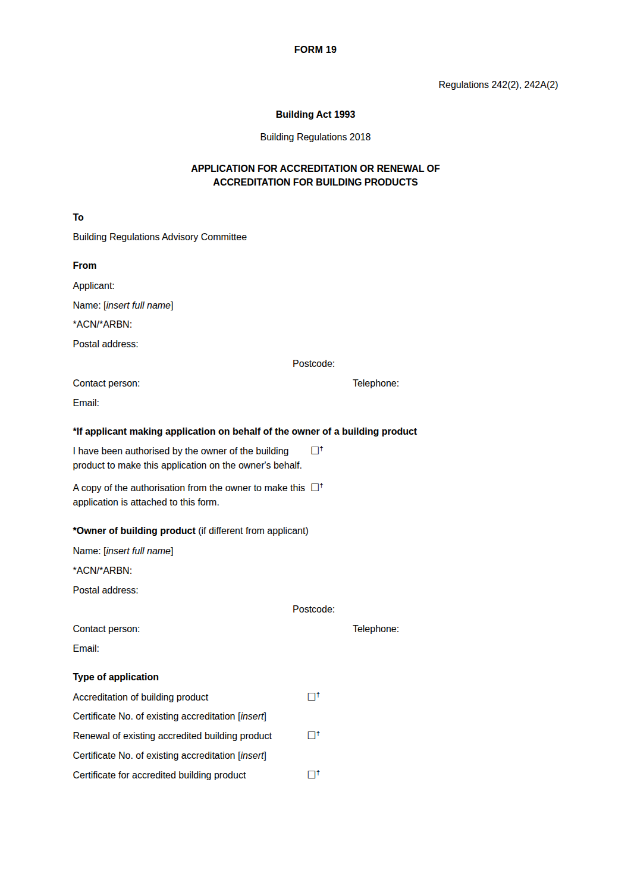FORM 19
Regulations 242(2), 242A(2)
Building Act 1993
Building Regulations 2018
APPLICATION FOR ACCREDITATION OR RENEWAL OF
ACCREDITATION FOR BUILDING PRODUCTS
To
Building Regulations Advisory Committee
From
Applicant:
Name: [insert full name]
*ACN/*ARBN:
Postal address:
Postcode:
Contact person: Telephone:
Email:
*If applicant making application on behalf of the owner of a building product
I have been authorised by the owner of the building product to make this application on the owner's behalf. ☐†
A copy of the authorisation from the owner to make this application is attached to this form. ☐†
*Owner of building product (if different from applicant)
Name: [insert full name]
*ACN/*ARBN:
Postal address:
Postcode:
Contact person: Telephone:
Email:
Type of application
Accreditation of building product ☐†
Certificate No. of existing accreditation [insert]
Renewal of existing accredited building product ☐†
Certificate No. of existing accreditation [insert]
Certificate for accredited building product ☐†